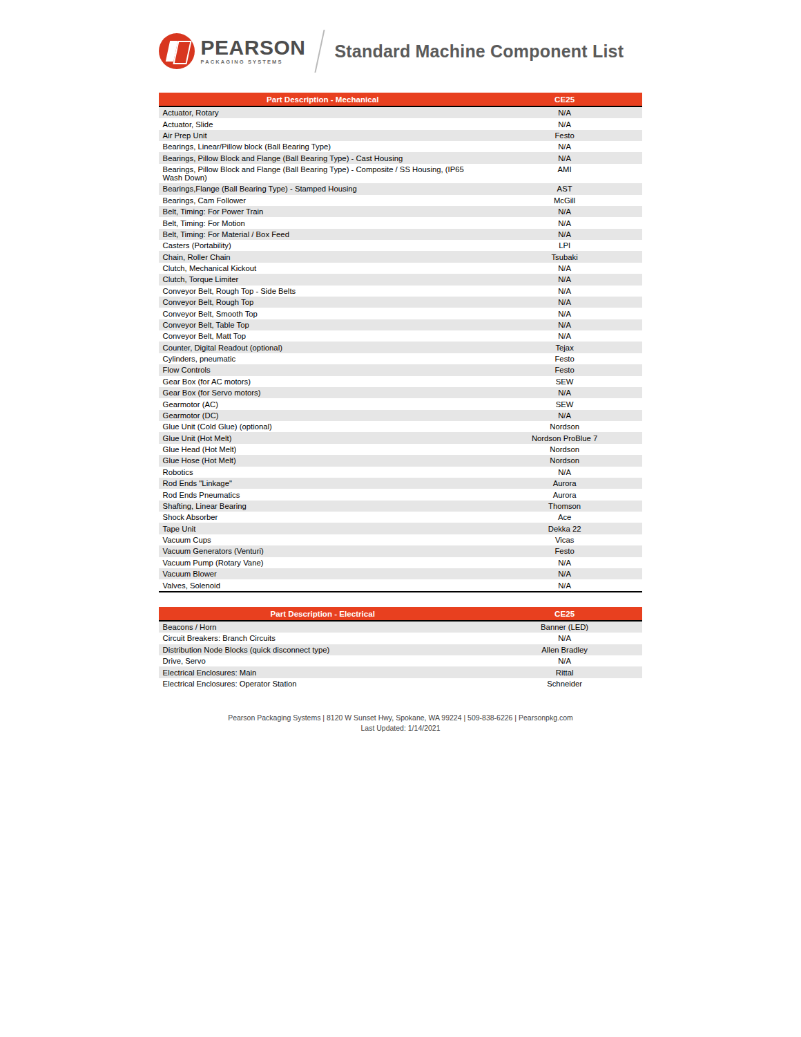PEARSON
PACKAGING SYSTEMS
Standard Machine Component List
| Part Description - Mechanical | CE25 |
| --- | --- |
| Actuator, Rotary | N/A |
| Actuator, Slide | N/A |
| Air Prep Unit | Festo |
| Bearings, Linear/Pillow block (Ball Bearing Type) | N/A |
| Bearings, Pillow Block and Flange (Ball Bearing Type) - Cast Housing | N/A |
| Bearings, Pillow Block and Flange (Ball Bearing Type) - Composite / SS Housing, (IP65 Wash Down) | AMI |
| Bearings,Flange (Ball Bearing Type) - Stamped Housing | AST |
| Bearings, Cam Follower | McGill |
| Belt, Timing: For Power Train | N/A |
| Belt, Timing: For Motion | N/A |
| Belt, Timing: For Material / Box Feed | N/A |
| Casters (Portability) | LPI |
| Chain, Roller Chain | Tsubaki |
| Clutch, Mechanical Kickout | N/A |
| Clutch, Torque Limiter | N/A |
| Conveyor Belt, Rough Top - Side Belts | N/A |
| Conveyor Belt, Rough Top | N/A |
| Conveyor Belt, Smooth Top | N/A |
| Conveyor Belt, Table Top | N/A |
| Conveyor Belt, Matt Top | N/A |
| Counter, Digital Readout (optional) | Tejax |
| Cylinders, pneumatic | Festo |
| Flow Controls | Festo |
| Gear Box (for AC motors) | SEW |
| Gear Box (for Servo motors) | N/A |
| Gearmotor (AC) | SEW |
| Gearmotor (DC) | N/A |
| Glue Unit (Cold Glue) (optional) | Nordson |
| Glue Unit (Hot Melt) | Nordson ProBlue 7 |
| Glue Head (Hot Melt) | Nordson |
| Glue Hose (Hot Melt) | Nordson |
| Robotics | N/A |
| Rod Ends "Linkage" | Aurora |
| Rod Ends Pneumatics | Aurora |
| Shafting, Linear Bearing | Thomson |
| Shock Absorber | Ace |
| Tape Unit | Dekka 22 |
| Vacuum Cups | Vicas |
| Vacuum Generators (Venturi) | Festo |
| Vacuum Pump (Rotary Vane) | N/A |
| Vacuum Blower | N/A |
| Valves, Solenoid | N/A |
| Part Description - Electrical | CE25 |
| --- | --- |
| Beacons / Horn | Banner (LED) |
| Circuit Breakers: Branch Circuits | N/A |
| Distribution Node Blocks (quick disconnect type) | Allen Bradley |
| Drive, Servo | N/A |
| Electrical Enclosures: Main | Rittal |
| Electrical Enclosures: Operator Station | Schneider |
Pearson Packaging Systems | 8120 W Sunset Hwy, Spokane, WA 99224 | 509-838-6226 | Pearsonpkg.com
Last Updated: 1/14/2021